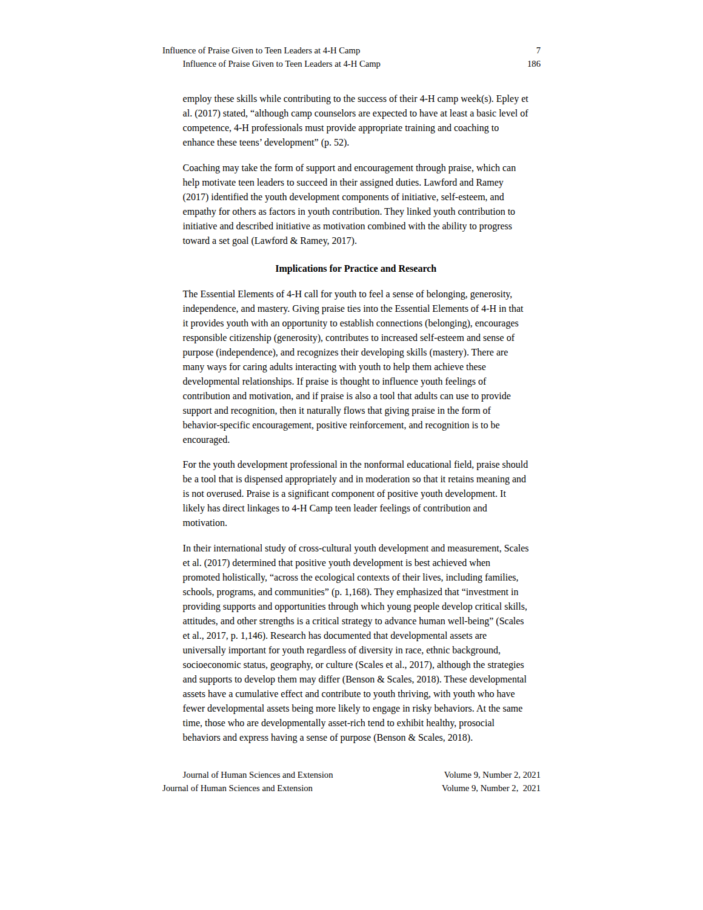Influence of Praise Given to Teen Leaders at 4-H Camp 7
Influence of Praise Given to Teen Leaders at 4-H Camp 186
employ these skills while contributing to the success of their 4-H camp week(s). Epley et al. (2017) stated, “although camp counselors are expected to have at least a basic level of competence, 4-H professionals must provide appropriate training and coaching to enhance these teens’ development” (p. 52).
Coaching may take the form of support and encouragement through praise, which can help motivate teen leaders to succeed in their assigned duties. Lawford and Ramey (2017) identified the youth development components of initiative, self-esteem, and empathy for others as factors in youth contribution. They linked youth contribution to initiative and described initiative as motivation combined with the ability to progress toward a set goal (Lawford & Ramey, 2017).
Implications for Practice and Research
The Essential Elements of 4-H call for youth to feel a sense of belonging, generosity, independence, and mastery. Giving praise ties into the Essential Elements of 4-H in that it provides youth with an opportunity to establish connections (belonging), encourages responsible citizenship (generosity), contributes to increased self-esteem and sense of purpose (independence), and recognizes their developing skills (mastery). There are many ways for caring adults interacting with youth to help them achieve these developmental relationships. If praise is thought to influence youth feelings of contribution and motivation, and if praise is also a tool that adults can use to provide support and recognition, then it naturally flows that giving praise in the form of behavior-specific encouragement, positive reinforcement, and recognition is to be encouraged.
For the youth development professional in the nonformal educational field, praise should be a tool that is dispensed appropriately and in moderation so that it retains meaning and is not overused. Praise is a significant component of positive youth development. It likely has direct linkages to 4-H Camp teen leader feelings of contribution and motivation.
In their international study of cross-cultural youth development and measurement, Scales et al. (2017) determined that positive youth development is best achieved when promoted holistically, “across the ecological contexts of their lives, including families, schools, programs, and communities” (p. 1,168). They emphasized that “investment in providing supports and opportunities through which young people develop critical skills, attitudes, and other strengths is a critical strategy to advance human well-being” (Scales et al., 2017, p. 1,146). Research has documented that developmental assets are universally important for youth regardless of diversity in race, ethnic background, socioeconomic status, geography, or culture (Scales et al., 2017), although the strategies and supports to develop them may differ (Benson & Scales, 2018). These developmental assets have a cumulative effect and contribute to youth thriving, with youth who have fewer developmental assets being more likely to engage in risky behaviors. At the same time, those who are developmentally asset-rich tend to exhibit healthy, prosocial behaviors and express having a sense of purpose (Benson & Scales, 2018).
Journal of Human Sciences and Extension Volume 9, Number 2, 2021
Journal of Human Sciences and Extension Volume 9, Number 2, 2021